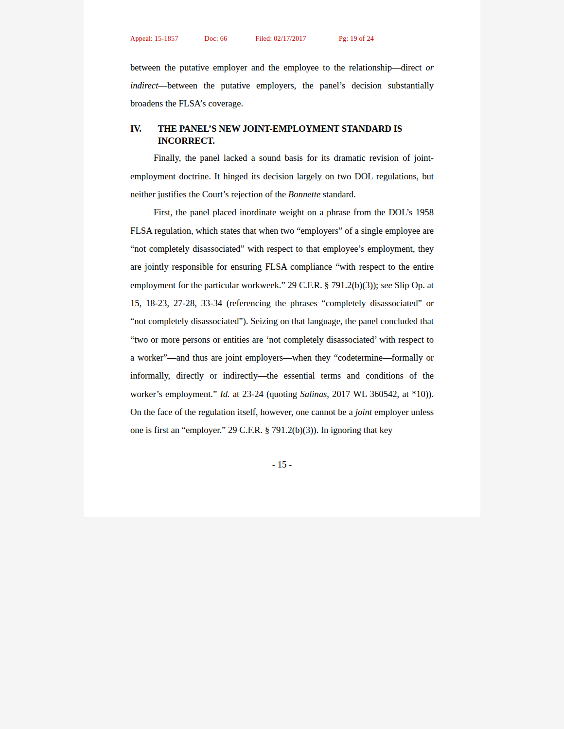Appeal: 15-1857 Doc: 66 Filed: 02/17/2017 Pg: 19 of 24
between the putative employer and the employee to the relationship—direct or indirect—between the putative employers, the panel’s decision substantially broadens the FLSA’s coverage.
IV. THE PANEL’S NEW JOINT-EMPLOYMENT STANDARD IS INCORRECT.
Finally, the panel lacked a sound basis for its dramatic revision of joint-employment doctrine. It hinged its decision largely on two DOL regulations, but neither justifies the Court’s rejection of the Bonnette standard.
First, the panel placed inordinate weight on a phrase from the DOL’s 1958 FLSA regulation, which states that when two “employers” of a single employee are “not completely disassociated” with respect to that employee’s employment, they are jointly responsible for ensuring FLSA compliance “with respect to the entire employment for the particular workweek.” 29 C.F.R. § 791.2(b)(3)); see Slip Op. at 15, 18-23, 27-28, 33-34 (referencing the phrases “completely disassociated” or “not completely disassociated”). Seizing on that language, the panel concluded that “two or more persons or entities are ‘not completely disassociated’ with respect to a worker”—and thus are joint employers—when they “codetermine—formally or informally, directly or indirectly—the essential terms and conditions of the worker’s employment.” Id. at 23-24 (quoting Salinas, 2017 WL 360542, at *10)). On the face of the regulation itself, however, one cannot be a joint employer unless one is first an “employer.” 29 C.F.R. § 791.2(b)(3)). In ignoring that key
- 15 -